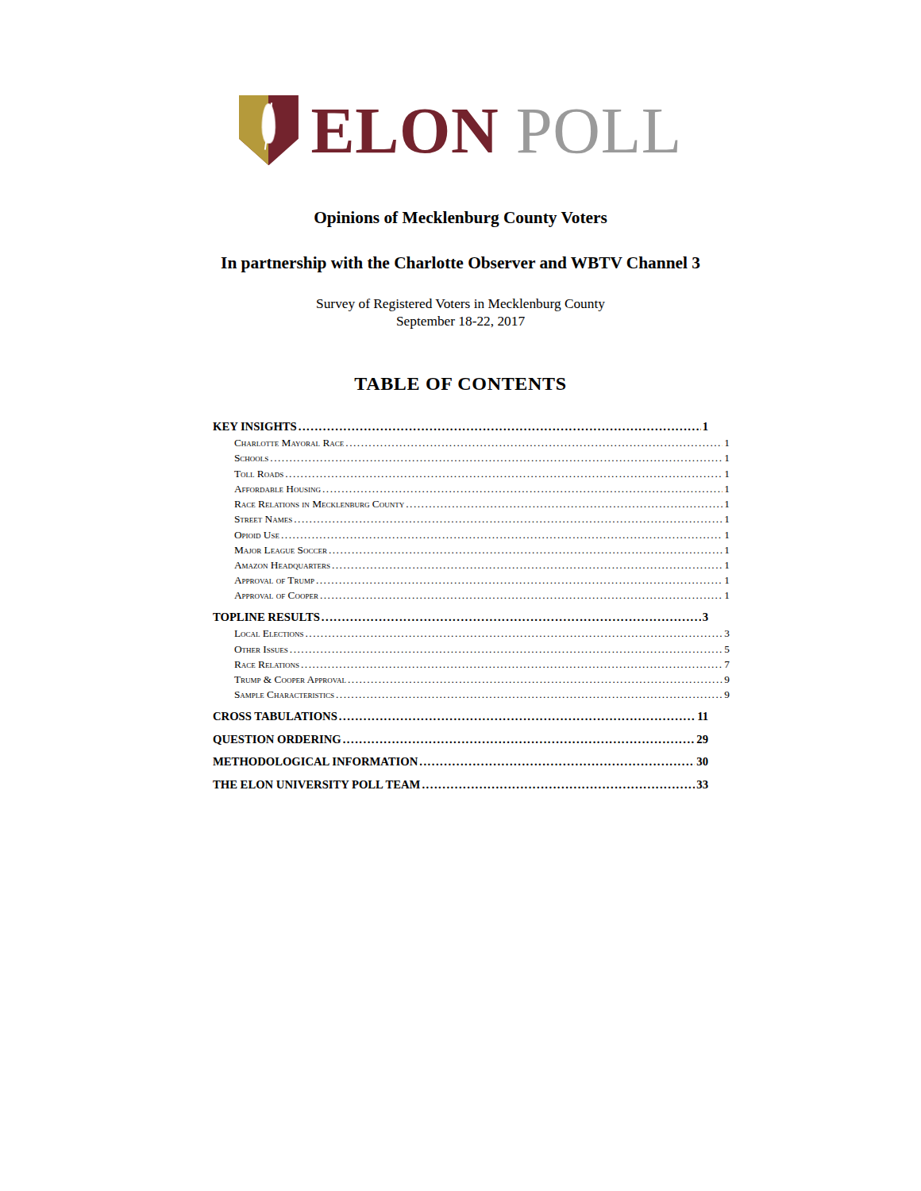ELON POLL
Opinions of Mecklenburg County Voters
In partnership with the Charlotte Observer and WBTV Channel 3
Survey of Registered Voters in Mecklenburg County
September 18-22, 2017
TABLE OF CONTENTS
KEY INSIGHTS ........................................................................................................................................................... 1
Charlotte Mayoral Race ......................................................................................................................................... 1
Schools ................................................................................................................................................................. 1
Toll Roads ......................................................................................................................................................... 1
Affordable Housing ............................................................................................................................................. 1
Race Relations in Mecklenburg County ................................................................................................................. 1
Street Names ..................................................................................................................................................... 1
Opioid Use ......................................................................................................................................................... 1
Major League Soccer ......................................................................................................................................... 1
Amazon Headquarters ......................................................................................................................................... 1
Approval of Trump ............................................................................................................................................. 1
Approval of Cooper ........................................................................................................................................... 1
TOPLINE RESULTS ................................................................................................................................................. 3
Local Elections ................................................................................................................................................. 3
Other Issues ..................................................................................................................................................... 5
Race Relations ................................................................................................................................................. 7
Trump & Cooper Approval ................................................................................................................................. 9
Sample Characteristics ....................................................................................................................................... 9
CROSS TABULATIONS ......................................................................................................................................... 11
QUESTION ORDERING ....................................................................................................................................... 29
METHODOLOGICAL INFORMATION ................................................................................................................. 30
THE ELON UNIVERSITY POLL TEAM ................................................................................................................. 33